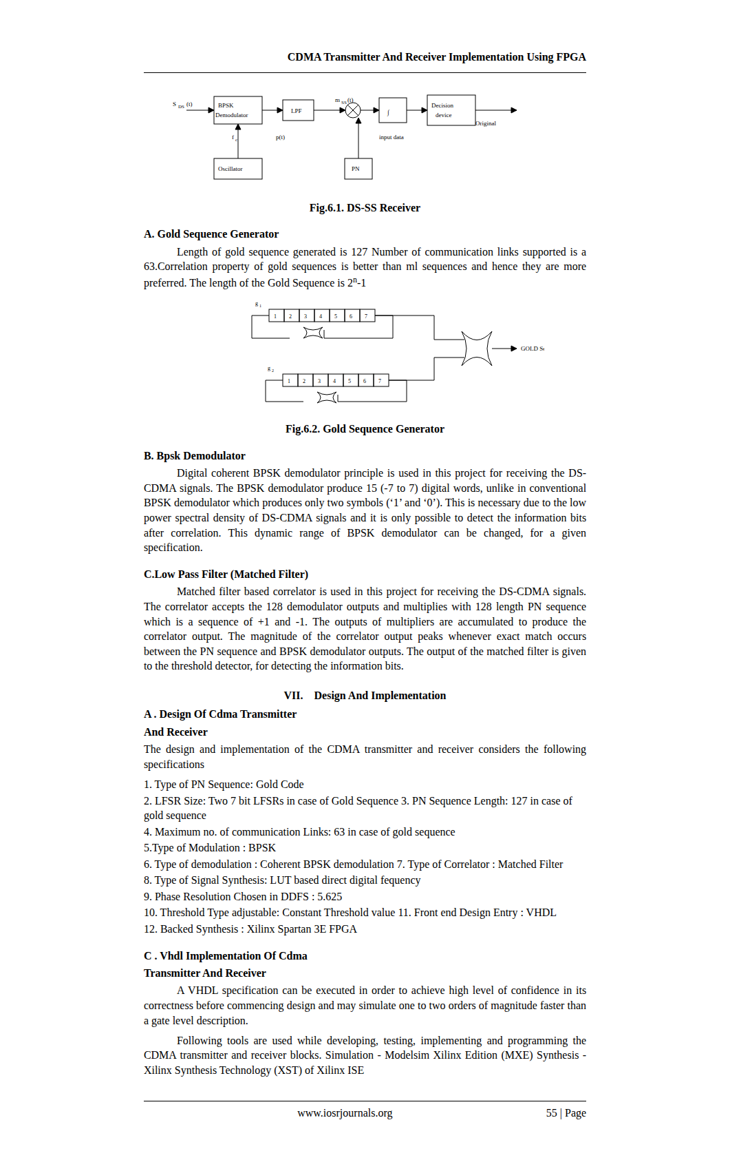CDMA Transmitter And Receiver Implementation Using FPGA
SDS(t) BPSK Demodulator LPF mSS(t) ∫ Decision device Oscillator PN fc p(t) input data Original
Fig.6.1. DS-SS Receiver
A. Gold Sequence Generator
Length of gold sequence generated is 127 Number of communication links supported is a 63.Correlation property of gold sequences is better than ml sequences and hence they are more preferred. The length of the Gold Sequence is 2n-1
1234567 1234567 g1 g2 GOLD Sequence
Fig.6.2. Gold Sequence Generator
B. Bpsk Demodulator
Digital coherent BPSK demodulator principle is used in this project for receiving the DS-CDMA signals. The BPSK demodulator produce 15 (-7 to 7) digital words, unlike in conventional BPSK demodulator which produces only two symbols (‘1’ and ‘0’). This is necessary due to the low power spectral density of DS-CDMA signals and it is only possible to detect the information bits after correlation. This dynamic range of BPSK demodulator can be changed, for a given specification.
C.Low Pass Filter (Matched Filter)
Matched filter based correlator is used in this project for receiving the DS-CDMA signals. The correlator accepts the 128 demodulator outputs and multiplies with 128 length PN sequence which is a sequence of +1 and -1. The outputs of multipliers are accumulated to produce the correlator output. The magnitude of the correlator output peaks whenever exact match occurs between the PN sequence and BPSK demodulator outputs. The output of the matched filter is given to the threshold detector, for detecting the information bits.
VII. Design And Implementation
A . Design Of Cdma Transmitter
And Receiver
The design and implementation of the CDMA transmitter and receiver considers the following specifications
1. Type of PN Sequence: Gold Code
2. LFSR Size: Two 7 bit LFSRs in case of Gold Sequence 3. PN Sequence Length: 127 in case of gold sequence
4. Maximum no. of communication Links: 63 in case of gold sequence
5.Type of Modulation : BPSK
6. Type of demodulation : Coherent BPSK demodulation 7. Type of Correlator : Matched Filter
8. Type of Signal Synthesis: LUT based direct digital fequency
9. Phase Resolution Chosen in DDFS : 5.625
10. Threshold Type adjustable: Constant Threshold value 11. Front end Design Entry : VHDL
12. Backed Synthesis : Xilinx Spartan 3E FPGA
C . Vhdl Implementation Of Cdma
Transmitter And Receiver
A VHDL specification can be executed in order to achieve high level of confidence in its correctness before commencing design and may simulate one to two orders of magnitude faster than a gate level description.
Following tools are used while developing, testing, implementing and programming the CDMA transmitter and receiver blocks. Simulation - Modelsim Xilinx Edition (MXE) Synthesis - Xilinx Synthesis Technology (XST) of Xilinx ISE
www.iosrjournals.org 55 | Page